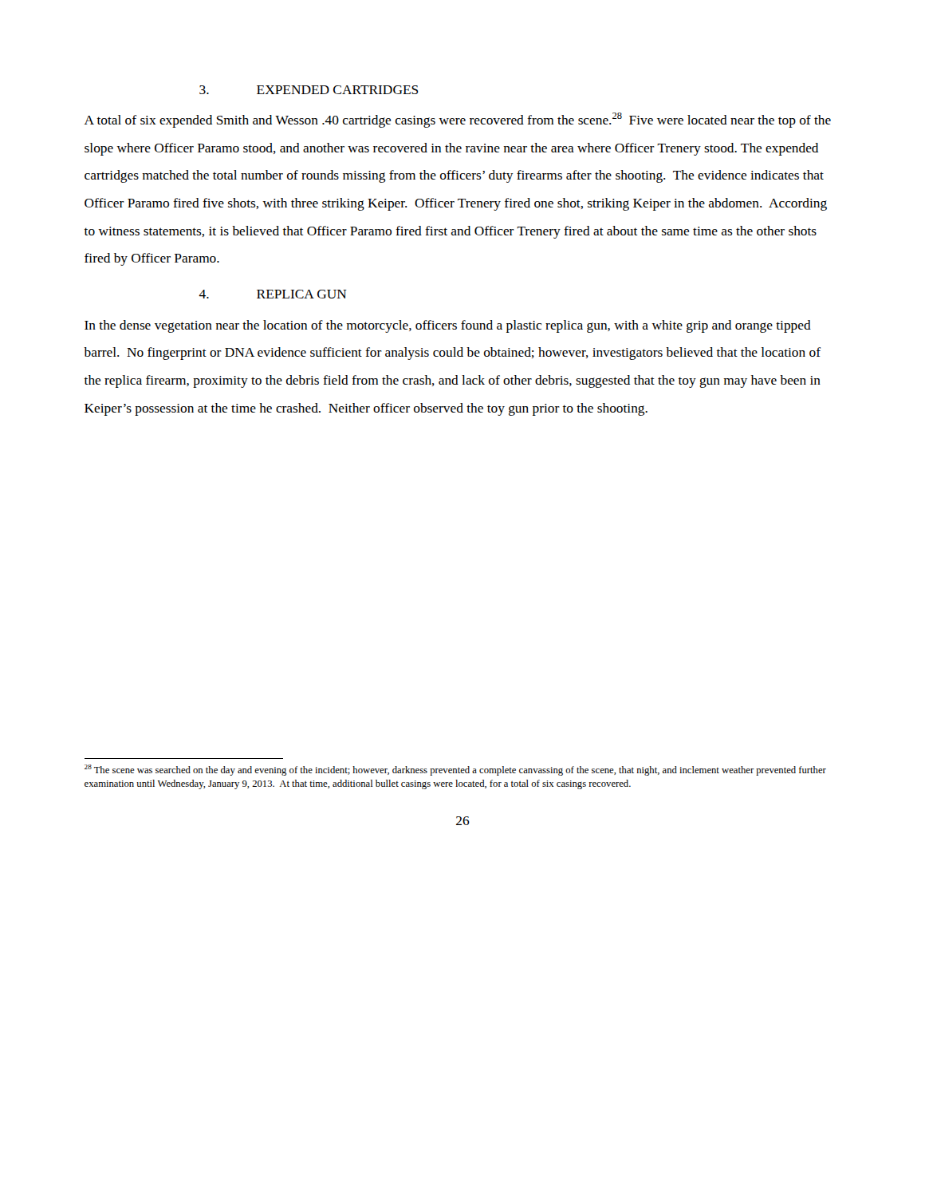3. EXPENDED CARTRIDGES
A total of six expended Smith and Wesson .40 cartridge casings were recovered from the scene.28 Five were located near the top of the slope where Officer Paramo stood, and another was recovered in the ravine near the area where Officer Trenery stood. The expended cartridges matched the total number of rounds missing from the officers’ duty firearms after the shooting. The evidence indicates that Officer Paramo fired five shots, with three striking Keiper. Officer Trenery fired one shot, striking Keiper in the abdomen. According to witness statements, it is believed that Officer Paramo fired first and Officer Trenery fired at about the same time as the other shots fired by Officer Paramo.
4. REPLICA GUN
In the dense vegetation near the location of the motorcycle, officers found a plastic replica gun, with a white grip and orange tipped barrel. No fingerprint or DNA evidence sufficient for analysis could be obtained; however, investigators believed that the location of the replica firearm, proximity to the debris field from the crash, and lack of other debris, suggested that the toy gun may have been in Keiper’s possession at the time he crashed. Neither officer observed the toy gun prior to the shooting.
28 The scene was searched on the day and evening of the incident; however, darkness prevented a complete canvassing of the scene, that night, and inclement weather prevented further examination until Wednesday, January 9, 2013. At that time, additional bullet casings were located, for a total of six casings recovered.
26